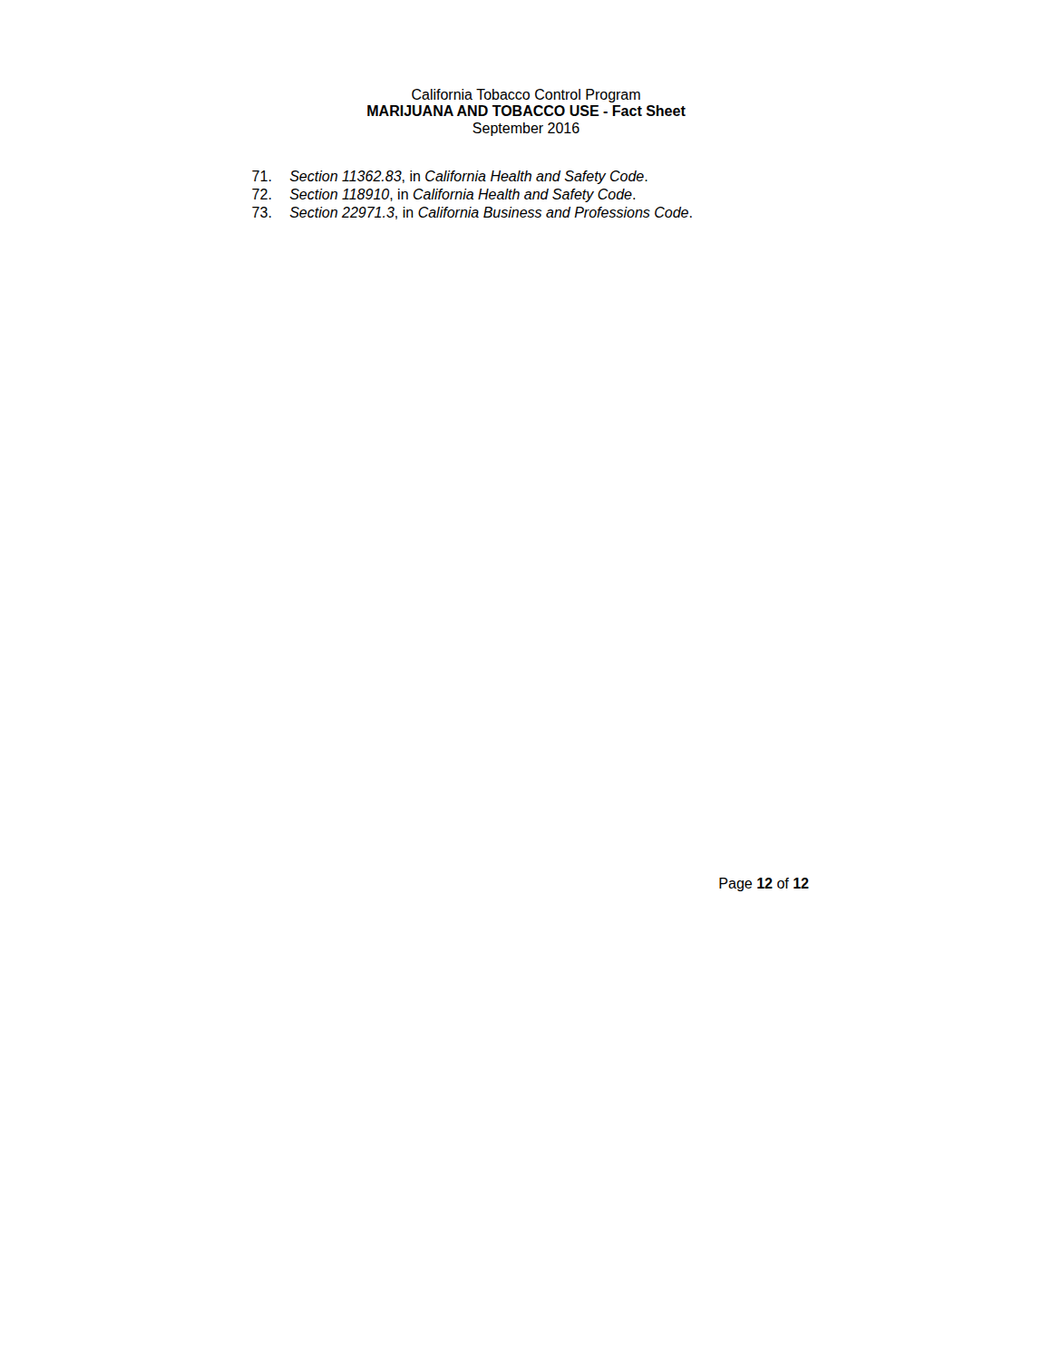California Tobacco Control Program MARIJUANA AND TOBACCO USE - Fact Sheet September 2016
71. Section 11362.83, in California Health and Safety Code.
72. Section 118910, in California Health and Safety Code.
73. Section 22971.3, in California Business and Professions Code.
Page 12 of 12